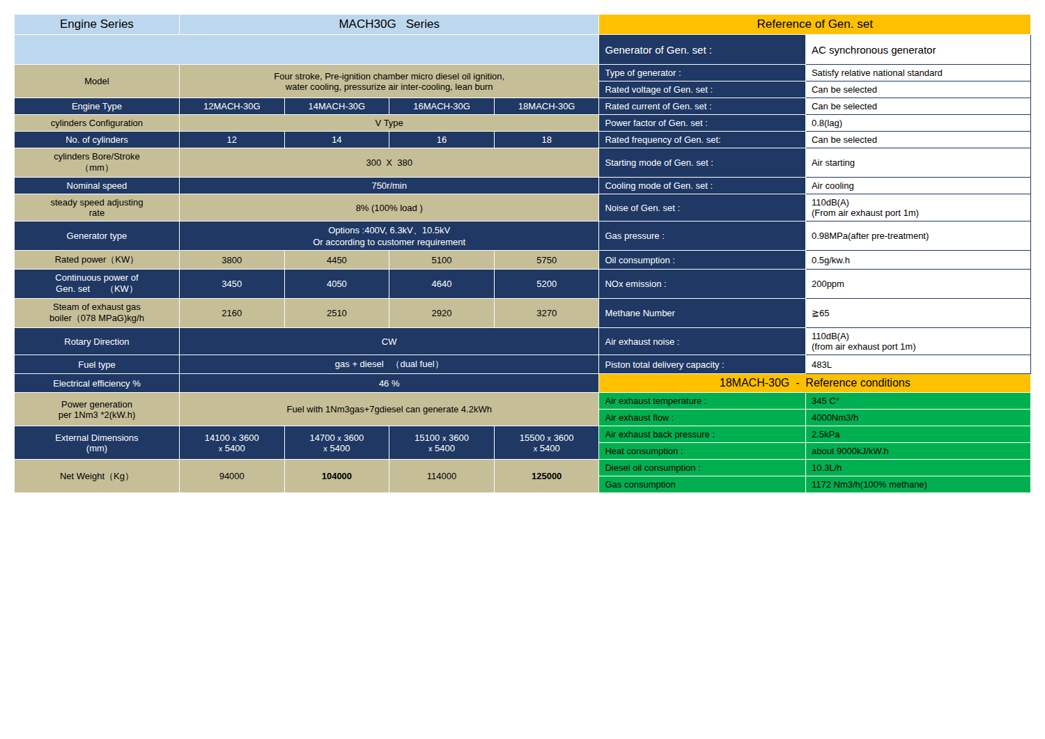| Engine Series | MACH30G Series | Reference of Gen. set |
| | Generator of Gen. set : | AC synchronous generator |
| Model | Four stroke, Pre-ignition chamber micro diesel oil ignition, water cooling, pressurize air inter-cooling, lean burn | Type of generator : | Satisfy relative national standard |
| Rated voltage of Gen. set : | Can be selected |
| Engine Type | 12MACH-30G | 14MACH-30G | 16MACH-30G | 18MACH-30G | Rated current of Gen. set : | Can be selected |
| cylinders Configuration | V Type | Power factor of Gen. set : | 0.8(lag) |
| No. of cylinders | 12 | 14 | 16 | 18 | Rated frequency of Gen. set: | Can be selected |
| cylinders Bore/Stroke （mm） | 300 X 380 | Starting mode of Gen. set : | Air starting |
| Nominal speed | 750r/min | Cooling mode of Gen. set : | Air cooling |
| steady speed adjusting rate | 8% (100% load ) | Noise of Gen. set : | 110dB(A) (From air exhaust port 1m) |
| Generator type | Options :400V, 6.3kV、10.5kV Or according to customer requirement | Gas pressure : | 0.98MPa(after pre-treatment) |
| Rated power（KW） | 3800 | 4450 | 5100 | 5750 | Oil consumption : | 0.5g/kw.h |
| Continuous power of Gen. set （KW） | 3450 | 4050 | 4640 | 5200 | NOx emission : | 200ppm |
| Steam of exhaust gas boiler（078 MPaG)kg/h | 2160 | 2510 | 2920 | 3270 | Methane Number | ≧65 |
| Rotary Direction | CW | Air exhaust noise : | 110dB(A) (from air exhaust port 1m) |
| Fuel type | gas + diesel （dual fuel） | Piston total delivery capacity : | 483L |
| Electrical efficiency % | 46 % | 18MACH-30G - Reference conditions |
| Power generation per 1Nm3 *2(kW.h) | Fuel with 1Nm3gas+7gdiesel can generate 4.2kWh | Air exhaust temperature : | 345 C° |
| Air exhaust flow : | 4000Nm3/h |
| External Dimensions (mm) | 14100 x 3600 x 5400 | 14700 x 3600 x 5400 | 15100 x 3600 x 5400 | 15500 x 3600 x 5400 | Air exhaust back pressure : | 2.5kPa |
| Heat consumption : | about 9000kJ/kW.h |
| Net Weight（Kg） | 94000 | 104000 | 114000 | 125000 | Diesel oil consumption : | 10.3L/h |
| Gas consumption | 1172 Nm3/h(100% methane) |